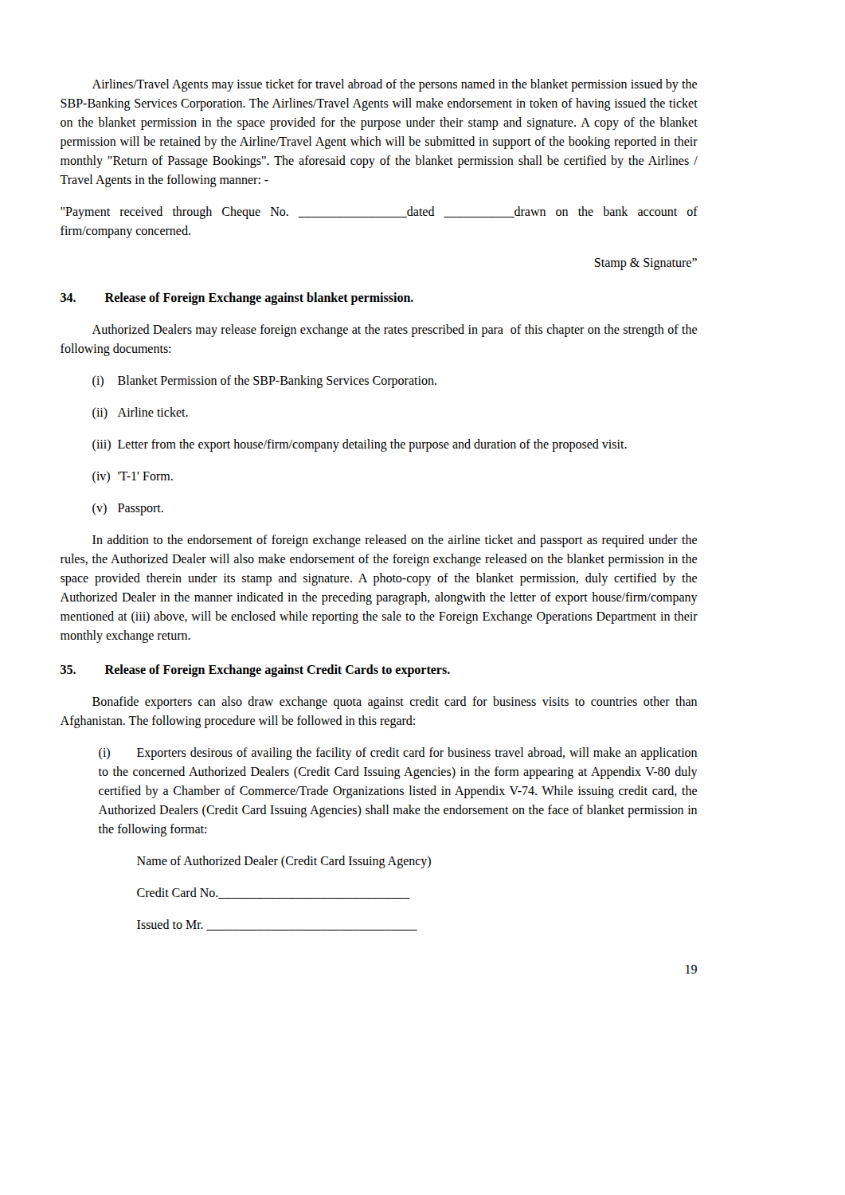Airlines/Travel Agents may issue ticket for travel abroad of the persons named in the blanket permission issued by the SBP-Banking Services Corporation. The Airlines/Travel Agents will make endorsement in token of having issued the ticket on the blanket permission in the space provided for the purpose under their stamp and signature. A copy of the blanket permission will be retained by the Airline/Travel Agent which will be submitted in support of the booking reported in their monthly "Return of Passage Bookings". The aforesaid copy of the blanket permission shall be certified by the Airlines / Travel Agents in the following manner: -
"Payment received through Cheque No. _________________dated ___________drawn on the bank account of firm/company concerned.
Stamp & Signature”
34. Release of Foreign Exchange against blanket permission.
Authorized Dealers may release foreign exchange at the rates prescribed in para of this chapter on the strength of the following documents:
(i) Blanket Permission of the SBP-Banking Services Corporation.
(ii) Airline ticket.
(iii) Letter from the export house/firm/company detailing the purpose and duration of the proposed visit.
(iv)'T-1' Form.
(v) Passport.
In addition to the endorsement of foreign exchange released on the airline ticket and passport as required under the rules, the Authorized Dealer will also make endorsement of the foreign exchange released on the blanket permission in the space provided therein under its stamp and signature. A photo-copy of the blanket permission, duly certified by the Authorized Dealer in the manner indicated in the preceding paragraph, alongwith the letter of export house/firm/company mentioned at (iii) above, will be enclosed while reporting the sale to the Foreign Exchange Operations Department in their monthly exchange return.
35. Release of Foreign Exchange against Credit Cards to exporters.
Bonafide exporters can also draw exchange quota against credit card for business visits to countries other than Afghanistan. The following procedure will be followed in this regard:
(i) Exporters desirous of availing the facility of credit card for business travel abroad, will make an application to the concerned Authorized Dealers (Credit Card Issuing Agencies) in the form appearing at Appendix V-80 duly certified by a Chamber of Commerce/Trade Organizations listed in Appendix V-74. While issuing credit card, the Authorized Dealers (Credit Card Issuing Agencies) shall make the endorsement on the face of blanket permission in the following format:
Name of Authorized Dealer (Credit Card Issuing Agency)
Credit Card No.______________________________
Issued to Mr. _________________________________
19